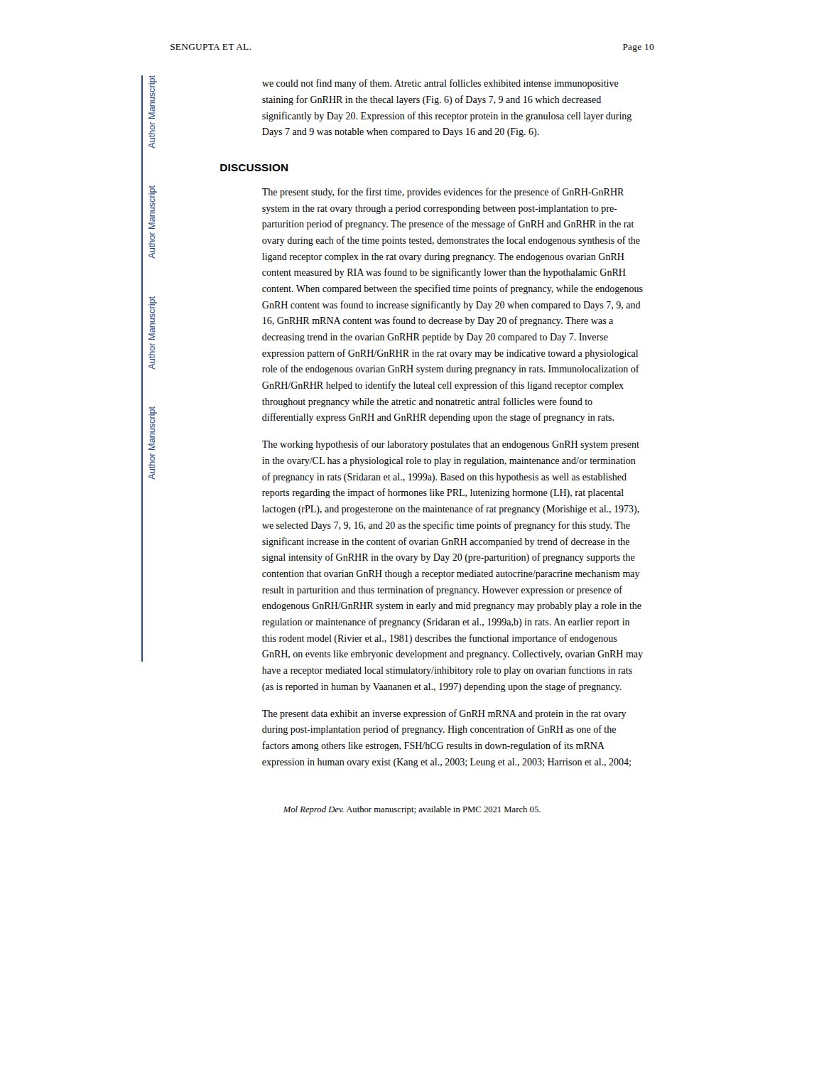Sengupta et al. Page 10
Author Manuscript Author Manuscript Author Manuscript Author Manuscript
we could not find many of them. Atretic antral follicles exhibited intense immunopositive staining for GnRHR in the thecal layers (Fig. 6) of Days 7, 9 and 16 which decreased significantly by Day 20. Expression of this receptor protein in the granulosa cell layer during Days 7 and 9 was notable when compared to Days 16 and 20 (Fig. 6).
DISCUSSION
The present study, for the first time, provides evidences for the presence of GnRH-GnRHR system in the rat ovary through a period corresponding between post-implantation to pre-parturition period of pregnancy. The presence of the message of GnRH and GnRHR in the rat ovary during each of the time points tested, demonstrates the local endogenous synthesis of the ligand receptor complex in the rat ovary during pregnancy. The endogenous ovarian GnRH content measured by RIA was found to be significantly lower than the hypothalamic GnRH content. When compared between the specified time points of pregnancy, while the endogenous GnRH content was found to increase significantly by Day 20 when compared to Days 7, 9, and 16, GnRHR mRNA content was found to decrease by Day 20 of pregnancy. There was a decreasing trend in the ovarian GnRHR peptide by Day 20 compared to Day 7. Inverse expression pattern of GnRH/GnRHR in the rat ovary may be indicative toward a physiological role of the endogenous ovarian GnRH system during pregnancy in rats. Immunolocalization of GnRH/GnRHR helped to identify the luteal cell expression of this ligand receptor complex throughout pregnancy while the atretic and nonatretic antral follicles were found to differentially express GnRH and GnRHR depending upon the stage of pregnancy in rats.
The working hypothesis of our laboratory postulates that an endogenous GnRH system present in the ovary/CL has a physiological role to play in regulation, maintenance and/or termination of pregnancy in rats (Sridaran et al., 1999a). Based on this hypothesis as well as established reports regarding the impact of hormones like PRL, lutenizing hormone (LH), rat placental lactogen (rPL), and progesterone on the maintenance of rat pregnancy (Morishige et al., 1973), we selected Days 7, 9, 16, and 20 as the specific time points of pregnancy for this study. The significant increase in the content of ovarian GnRH accompanied by trend of decrease in the signal intensity of GnRHR in the ovary by Day 20 (pre-parturition) of pregnancy supports the contention that ovarian GnRH though a receptor mediated autocrine/paracrine mechanism may result in parturition and thus termination of pregnancy. However expression or presence of endogenous GnRH/GnRHR system in early and mid pregnancy may probably play a role in the regulation or maintenance of pregnancy (Sridaran et al., 1999a,b) in rats. An earlier report in this rodent model (Rivier et al., 1981) describes the functional importance of endogenous GnRH, on events like embryonic development and pregnancy. Collectively, ovarian GnRH may have a receptor mediated local stimulatory/inhibitory role to play on ovarian functions in rats (as is reported in human by Vaananen et al., 1997) depending upon the stage of pregnancy.
The present data exhibit an inverse expression of GnRH mRNA and protein in the rat ovary during post-implantation period of pregnancy. High concentration of GnRH as one of the factors among others like estrogen, FSH/hCG results in down-regulation of its mRNA expression in human ovary exist (Kang et al., 2003; Leung et al., 2003; Harrison et al., 2004;
Mol Reprod Dev. Author manuscript; available in PMC 2021 March 05.